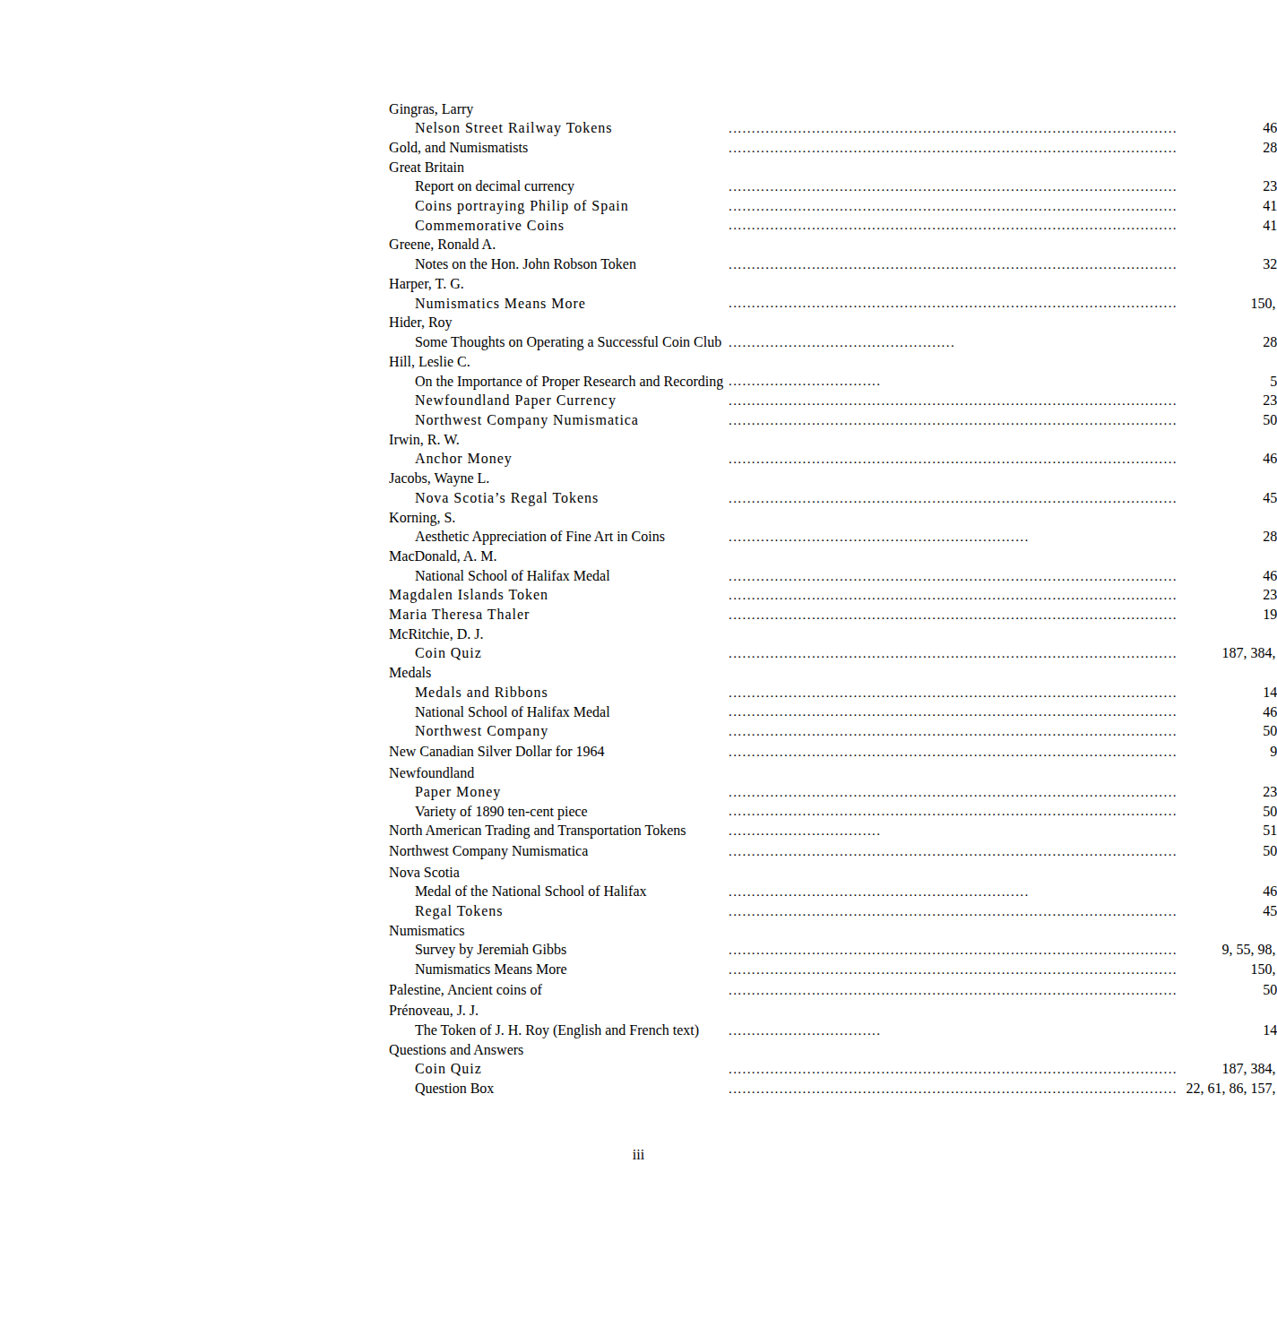| Gingras, Larry | | |
| Nelson Street Railway Tokens | ................................................................................................. | 465 |
| Gold, and Numismatists | ................................................................................................. | 289 |
| Great Britain | | |
| Report on decimal currency | ................................................................................................. | 239 |
| Coins portraying Philip of Spain | ................................................................................................. | 417 |
| Commemorative Coins | ................................................................................................. | 413 |
| Greene, Ronald A. | | |
| Notes on the Hon. John Robson Token | ................................................................................................. | 327 |
| Harper, T. G. | | |
| Numismatics Means More | ................................................................................................. | 150, | 163 |
| Hider, Roy | | |
| Some Thoughts on Operating a Successful Coin Club | ................................................. | 287 |
| Hill, Leslie C. | | |
| On the Importance of Proper Research and Recording | ................................. | 53 |
| Newfoundland Paper Currency | ................................................................................................. | 237 |
| Northwest Company Numismatica | ................................................................................................. | 509 |
| Irwin, R. W. | | |
| Anchor Money | ................................................................................................. | 463 |
| Jacobs, Wayne L. | | |
| Nova Scotia’s Regal Tokens | ................................................................................................. | 458 |
| Korning, S. | | |
| Aesthetic Appreciation of Fine Art in Coins | ................................................................. | 283 |
| MacDonald, A. M. | | |
| National School of Halifax Medal | ................................................................................................. | 466 |
| Magdalen Islands Token | ................................................................................................. | 235 |
| Maria Theresa Thaler | ................................................................................................. | 197 |
| McRitchie, D. J. | | |
| Coin Quiz | ................................................................................................. | 187, 384, | 471 |
| Medals | | |
| Medals and Ribbons | ................................................................................................. | 147 |
| National School of Halifax Medal | ................................................................................................. | 466 |
| Northwest Company | ................................................................................................. | 509 |
| New Canadian Silver Dollar for 1964 | ................................................................................................. | 97 |
| Newfoundland | | |
| Paper Money | ................................................................................................. | 237 |
| Variety of 1890 ten-cent piece | ................................................................................................. | 508 |
| North American Trading and Transportation Tokens | ................................. | 510 |
| Northwest Company Numismatica | ................................................................................................. | 509 |
| Nova Scotia | | |
| Medal of the National School of Halifax | ................................................................. | 466 |
| Regal Tokens | ................................................................................................. | 458 |
| Numismatics | | |
| Survey by Jeremiah Gibbs | ................................................................................................. | 9, 55, 98, | 151 |
| Numismatics Means More | ................................................................................................. | 150, | 163 |
| Palestine, Ancient coins of | ................................................................................................. | 505 |
| Prénoveau, J. J. | | |
| The Token of J. H. Roy (English and French text) | ................................. | 143 |
| Questions and Answers | | |
| Coin Quiz | ................................................................................................. | 187, 384, | 471 |
| Question Box | ................................................................................................. | 22, 61, 86, 157, | 241 |
iii